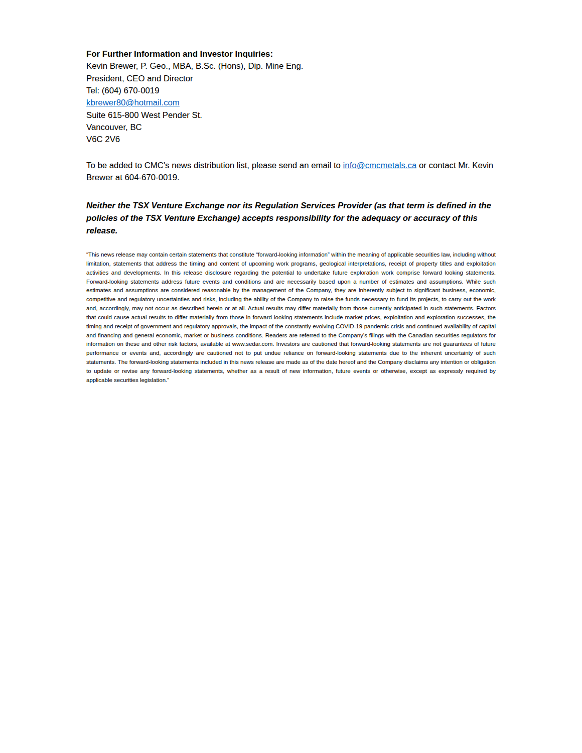For Further Information and Investor Inquiries:
Kevin Brewer, P. Geo., MBA, B.Sc. (Hons), Dip. Mine Eng.
President, CEO and Director
Tel: (604) 670-0019
kbrewer80@hotmail.com
Suite 615-800 West Pender St.
Vancouver, BC
V6C 2V6
To be added to CMC's news distribution list, please send an email to info@cmcmetals.ca or contact Mr. Kevin Brewer at 604-670-0019.
Neither the TSX Venture Exchange nor its Regulation Services Provider (as that term is defined in the policies of the TSX Venture Exchange) accepts responsibility for the adequacy or accuracy of this release.
“This news release may contain certain statements that constitute “forward-looking information” within the meaning of applicable securities law, including without limitation, statements that address the timing and content of upcoming work programs, geological interpretations, receipt of property titles and exploitation activities and developments. In this release disclosure regarding the potential to undertake future exploration work comprise forward looking statements. Forward-looking statements address future events and conditions and are necessarily based upon a number of estimates and assumptions. While such estimates and assumptions are considered reasonable by the management of the Company, they are inherently subject to significant business, economic, competitive and regulatory uncertainties and risks, including the ability of the Company to raise the funds necessary to fund its projects, to carry out the work and, accordingly, may not occur as described herein or at all. Actual results may differ materially from those currently anticipated in such statements. Factors that could cause actual results to differ materially from those in forward looking statements include market prices, exploitation and exploration successes, the timing and receipt of government and regulatory approvals, the impact of the constantly evolving COVID-19 pandemic crisis and continued availability of capital and financing and general economic, market or business conditions. Readers are referred to the Company’s filings with the Canadian securities regulators for information on these and other risk factors, available at www.sedar.com. Investors are cautioned that forward-looking statements are not guarantees of future performance or events and, accordingly are cautioned not to put undue reliance on forward-looking statements due to the inherent uncertainty of such statements. The forward-looking statements included in this news release are made as of the date hereof and the Company disclaims any intention or obligation to update or revise any forward-looking statements, whether as a result of new information, future events or otherwise, except as expressly required by applicable securities legislation.”